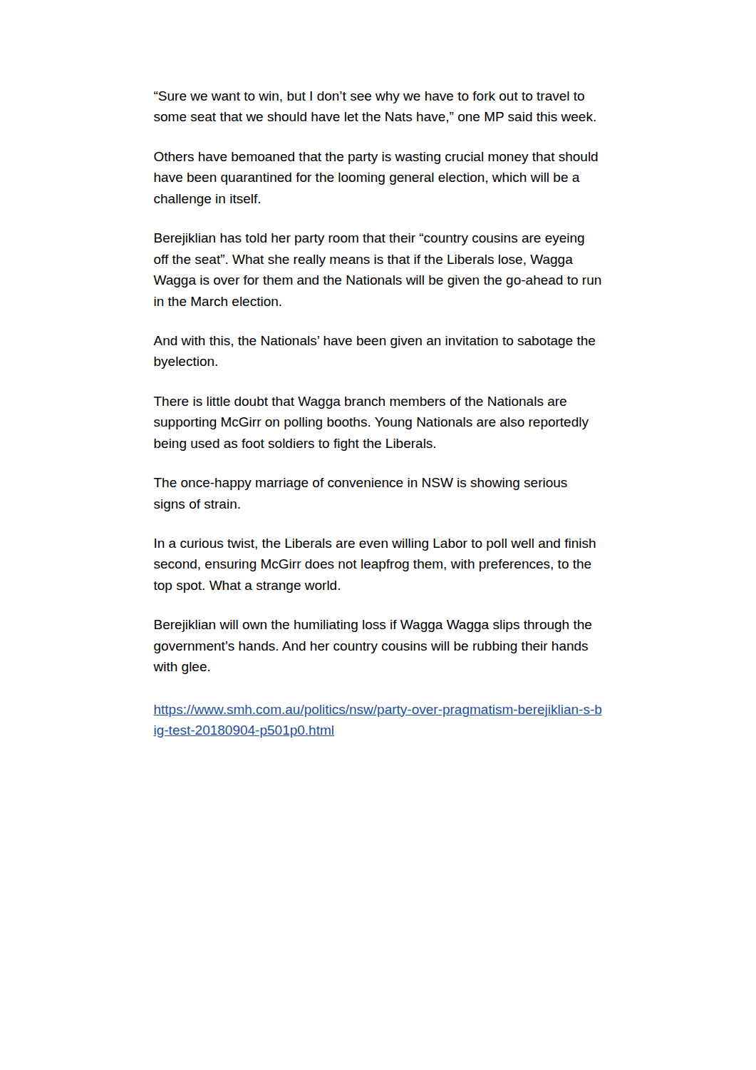“Sure we want to win, but I don’t see why we have to fork out to travel to some seat that we should have let the Nats have,” one MP said this week.
Others have bemoaned that the party is wasting crucial money that should have been quarantined for the looming general election, which will be a challenge in itself.
Berejiklian has told her party room that their “country cousins are eyeing off the seat”. What she really means is that if the Liberals lose, Wagga Wagga is over for them and the Nationals will be given the go-ahead to run in the March election.
And with this, the Nationals’ have been given an invitation to sabotage the byelection.
There is little doubt that Wagga branch members of the Nationals are supporting McGirr on polling booths. Young Nationals are also reportedly being used as foot soldiers to fight the Liberals.
The once-happy marriage of convenience in NSW is showing serious signs of strain.
In a curious twist, the Liberals are even willing Labor to poll well and finish second, ensuring McGirr does not leapfrog them, with preferences, to the top spot. What a strange world.
Berejiklian will own the humiliating loss if Wagga Wagga slips through the government’s hands. And her country cousins will be rubbing their hands with glee.
https://www.smh.com.au/politics/nsw/party-over-pragmatism-berejiklian-s-big-test-20180904-p501p0.html